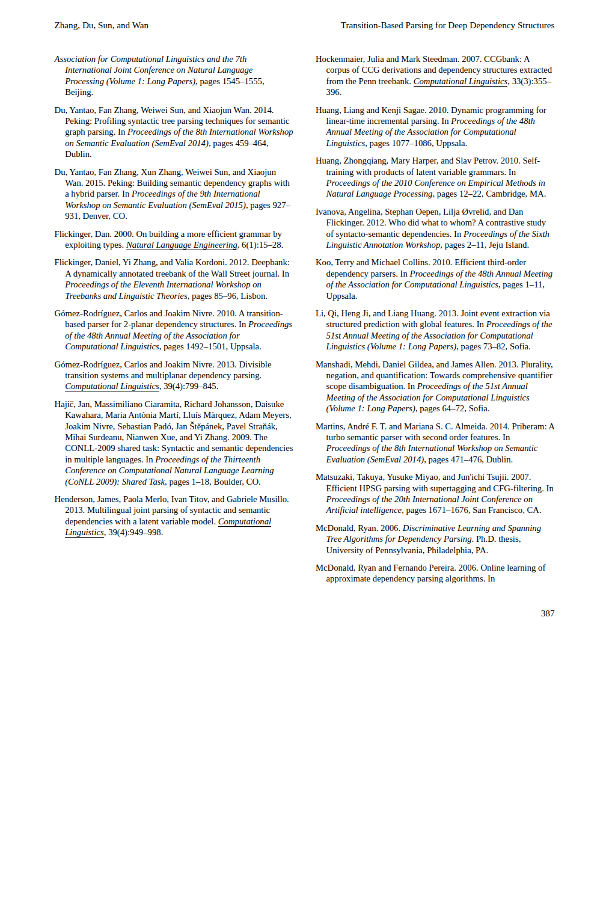Zhang, Du, Sun, and Wan Transition-Based Parsing for Deep Dependency Structures
Association for Computational Linguistics and the 7th International Joint Conference on Natural Language Processing (Volume 1: Long Papers), pages 1545–1555, Beijing.
Du, Yantao, Fan Zhang, Weiwei Sun, and Xiaojun Wan. 2014. Peking: Profiling syntactic tree parsing techniques for semantic graph parsing. In Proceedings of the 8th International Workshop on Semantic Evaluation (SemEval 2014), pages 459–464, Dublin.
Du, Yantao, Fan Zhang, Xun Zhang, Weiwei Sun, and Xiaojun Wan. 2015. Peking: Building semantic dependency graphs with a hybrid parser. In Proceedings of the 9th International Workshop on Semantic Evaluation (SemEval 2015), pages 927–931, Denver, CO.
Flickinger, Dan. 2000. On building a more efficient grammar by exploiting types. Natural Language Engineering, 6(1):15–28.
Flickinger, Daniel, Yi Zhang, and Valia Kordoni. 2012. Deepbank: A dynamically annotated treebank of the Wall Street journal. In Proceedings of the Eleventh International Workshop on Treebanks and Linguistic Theories, pages 85–96, Lisbon.
Gómez-Rodríguez, Carlos and Joakim Nivre. 2010. A transition-based parser for 2-planar dependency structures. In Proceedings of the 48th Annual Meeting of the Association for Computational Linguistics, pages 1492–1501, Uppsala.
Gómez-Rodríguez, Carlos and Joakim Nivre. 2013. Divisible transition systems and multiplanar dependency parsing. Computational Linguistics, 39(4):799–845.
Hajič, Jan, Massimiliano Ciaramita, Richard Johansson, Daisuke Kawahara, Maria Antònia Martí, Lluís Màrquez, Adam Meyers, Joakim Nivre, Sebastian Padó, Jan Štěpánek, Pavel Straňák, Mihai Surdeanu, Nianwen Xue, and Yi Zhang. 2009. The CONLL-2009 shared task: Syntactic and semantic dependencies in multiple languages. In Proceedings of the Thirteenth Conference on Computational Natural Language Learning (CoNLL 2009): Shared Task, pages 1–18, Boulder, CO.
Henderson, James, Paola Merlo, Ivan Titov, and Gabriele Musillo. 2013. Multilingual joint parsing of syntactic and semantic dependencies with a latent variable model. Computational Linguistics, 39(4):949–998.
Hockenmaier, Julia and Mark Steedman. 2007. CCGbank: A corpus of CCG derivations and dependency structures extracted from the Penn treebank. Computational Linguistics, 33(3):355–396.
Huang, Liang and Kenji Sagae. 2010. Dynamic programming for linear-time incremental parsing. In Proceedings of the 48th Annual Meeting of the Association for Computational Linguistics, pages 1077–1086, Uppsala.
Huang, Zhongqiang, Mary Harper, and Slav Petrov. 2010. Self-training with products of latent variable grammars. In Proceedings of the 2010 Conference on Empirical Methods in Natural Language Processing, pages 12–22, Cambridge, MA.
Ivanova, Angelina, Stephan Oepen, Lilja Øvrelid, and Dan Flickinger. 2012. Who did what to whom? A contrastive study of syntacto-semantic dependencies. In Proceedings of the Sixth Linguistic Annotation Workshop, pages 2–11, Jeju Island.
Koo, Terry and Michael Collins. 2010. Efficient third-order dependency parsers. In Proceedings of the 48th Annual Meeting of the Association for Computational Linguistics, pages 1–11, Uppsala.
Li, Qi, Heng Ji, and Liang Huang. 2013. Joint event extraction via structured prediction with global features. In Proceedings of the 51st Annual Meeting of the Association for Computational Linguistics (Volume 1: Long Papers), pages 73–82, Sofia.
Manshadi, Mehdi, Daniel Gildea, and James Allen. 2013. Plurality, negation, and quantification: Towards comprehensive quantifier scope disambiguation. In Proceedings of the 51st Annual Meeting of the Association for Computational Linguistics (Volume 1: Long Papers), pages 64–72, Sofia.
Martins, André F. T. and Mariana S. C. Almeida. 2014. Priberam: A turbo semantic parser with second order features. In Proceedings of the 8th International Workshop on Semantic Evaluation (SemEval 2014), pages 471–476, Dublin.
Matsuzaki, Takuya, Yusuke Miyao, and Jun'ichi Tsujii. 2007. Efficient HPSG parsing with supertagging and CFG-filtering. In Proceedings of the 20th International Joint Conference on Artificial intelligence, pages 1671–1676, San Francisco, CA.
McDonald, Ryan. 2006. Discriminative Learning and Spanning Tree Algorithms for Dependency Parsing. Ph.D. thesis, University of Pennsylvania, Philadelphia, PA.
McDonald, Ryan and Fernando Pereira. 2006. Online learning of approximate dependency parsing algorithms. In
387